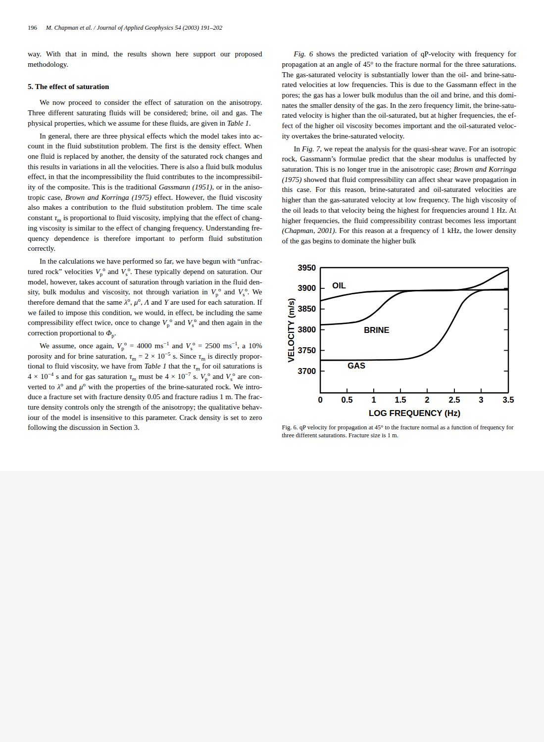196 M. Chapman et al. / Journal of Applied Geophysics 54 (2003) 191–202
way. With that in mind, the results shown here support our proposed methodology.
5. The effect of saturation
We now proceed to consider the effect of saturation on the anisotropy. Three different saturating fluids will be considered; brine, oil and gas. The physical properties, which we assume for these fluids, are given in Table 1.
In general, there are three physical effects which the model takes into account in the fluid substitution problem. The first is the density effect. When one fluid is replaced by another, the density of the saturated rock changes and this results in variations in all the velocities. There is also a fluid bulk modulus effect, in that the incompressibility the fluid contributes to the incompressibility of the composite. This is the traditional Gassmann (1951), or in the anisotropic case, Brown and Korringa (1975) effect. However, the fluid viscosity also makes a contribution to the fluid substitution problem. The time scale constant τm is proportional to fluid viscosity, implying that the effect of changing viscosity is similar to the effect of changing frequency. Understanding frequency dependence is therefore important to perform fluid substitution correctly.
In the calculations we have performed so far, we have begun with “unfractured rock” velocities Vpo and Vso. These typically depend on saturation. Our model, however, takes account of saturation through variation in the fluid density, bulk modulus and viscosity, not through variation in Vpo and Vso. We therefore demand that the same λo, μo, Λ and Υ are used for each saturation. If we failed to impose this condition, we would, in effect, be including the same compressibility effect twice, once to change Vpo and Vso and then again in the correction proportional to Φp.
We assume, once again, Vpo = 4000 ms−1 and Vso = 2500 ms−1, a 10% porosity and for brine saturation, τm = 2 × 10−5 s. Since τm is directly proportional to fluid viscosity, we have from Table 1 that the τm for oil saturations is 4 × 10−4 s and for gas saturation τm must be 4 × 10−7 s. Vpo and Vso are converted to λo and μo with the properties of the brine-saturated rock. We introduce a fracture set with fracture density 0.05 and fracture radius 1 m. The fracture density controls only the strength of the anisotropy; the qualitative behaviour of the model is insensitive to this parameter. Crack density is set to zero following the discussion in Section 3.
Fig. 6 shows the predicted variation of qP-velocity with frequency for propagation at an angle of 45° to the fracture normal for the three saturations. The gas-saturated velocity is substantially lower than the oil- and brine-saturated velocities at low frequencies. This is due to the Gassmann effect in the pores; the gas has a lower bulk modulus than the oil and brine, and this dominates the smaller density of the gas. In the zero frequency limit, the brine-saturated velocity is higher than the oil-saturated, but at higher frequencies, the effect of the higher oil viscosity becomes important and the oil-saturated velocity overtakes the brine-saturated velocity.
In Fig. 7, we repeat the analysis for the quasi-shear wave. For an isotropic rock, Gassmann’s formulae predict that the shear modulus is unaffected by saturation. This is no longer true in the anisotropic case; Brown and Korringa (1975) showed that fluid compressibility can affect shear wave propagation in this case. For this reason, brine-saturated and oil-saturated velocities are higher than the gas-saturated velocity at low frequency. The high viscosity of the oil leads to that velocity being the highest for frequencies around 1 Hz. At higher frequencies, the fluid compressibility contrast becomes less important (Chapman, 2001). For this reason at a frequency of 1 kHz, the lower density of the gas begins to dominate the higher bulk
3950 3900 3850 3800 3750 3700 0 0.5 1 1.5 2 2.5 3 3.5 OIL BRINE GAS LOG FREQUENCY (Hz) VELOCITY (m/s)
Fig. 6. qP velocity for propagation at 45° to the fracture normal as a function of frequency for three different saturations. Fracture size is 1 m.